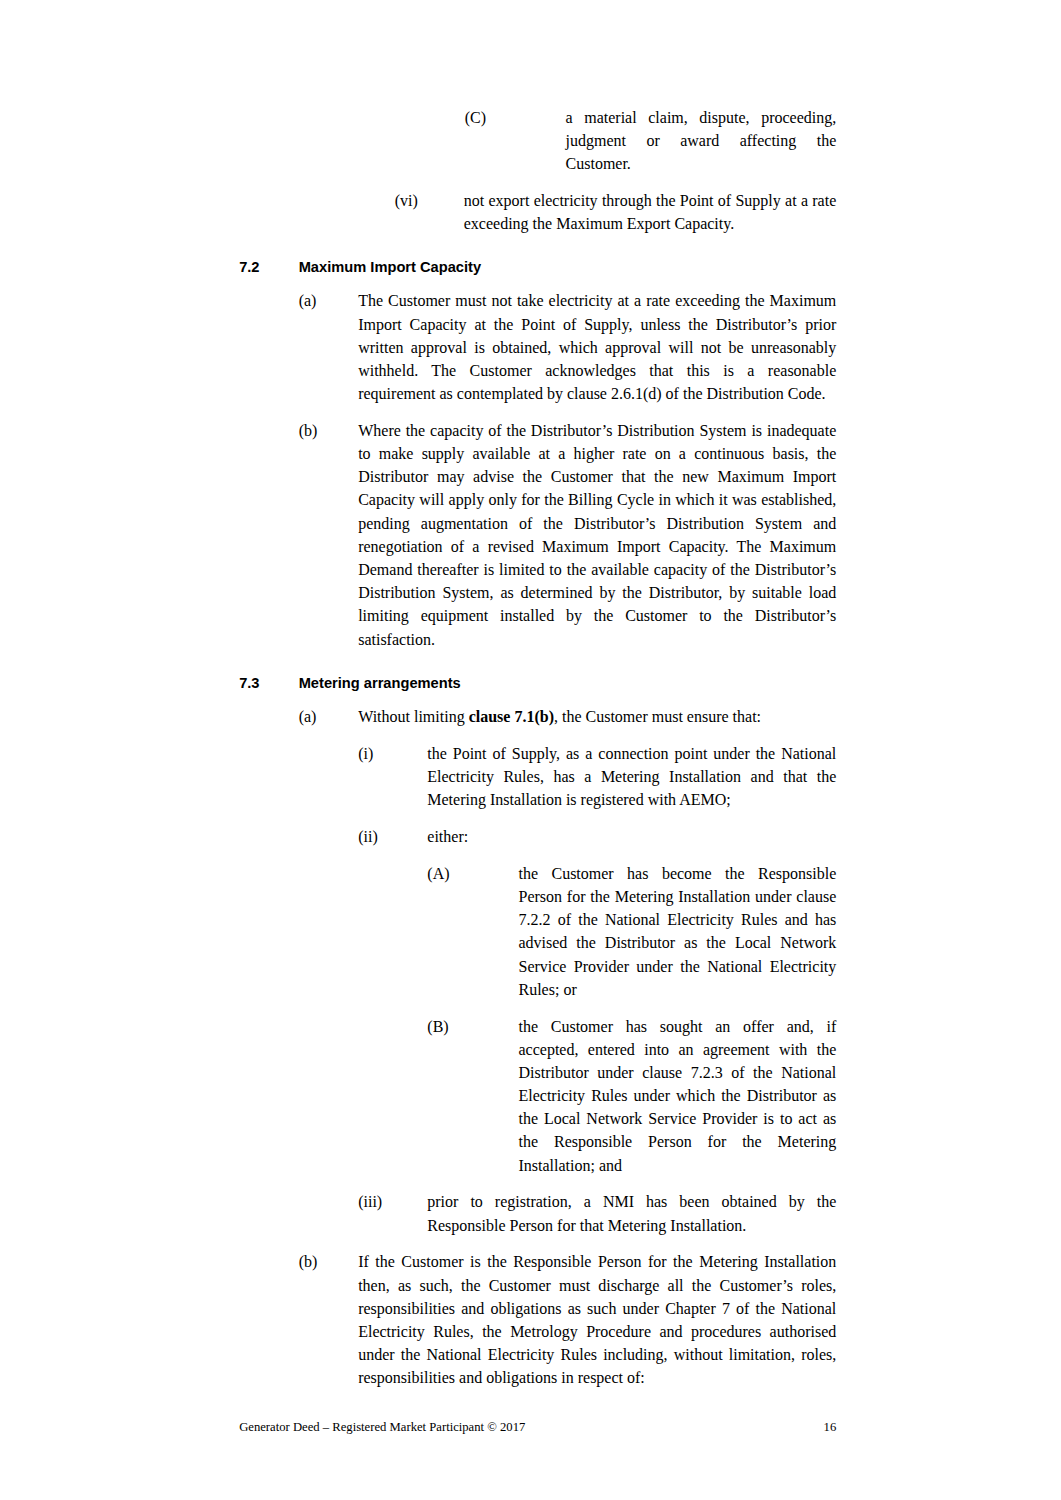(C)
a material claim, dispute, proceeding, judgment or award affecting the Customer.
(vi)
not export electricity through the Point of Supply at a rate exceeding the Maximum Export Capacity.
7.2 Maximum Import Capacity
(a)
The Customer must not take electricity at a rate exceeding the Maximum Import Capacity at the Point of Supply, unless the Distributor’s prior written approval is obtained, which approval will not be unreasonably withheld. The Customer acknowledges that this is a reasonable requirement as contemplated by clause 2.6.1(d) of the Distribution Code.
(b)
Where the capacity of the Distributor’s Distribution System is inadequate to make supply available at a higher rate on a continuous basis, the Distributor may advise the Customer that the new Maximum Import Capacity will apply only for the Billing Cycle in which it was established, pending augmentation of the Distributor’s Distribution System and renegotiation of a revised Maximum Import Capacity. The Maximum Demand thereafter is limited to the available capacity of the Distributor’s Distribution System, as determined by the Distributor, by suitable load limiting equipment installed by the Customer to the Distributor’s satisfaction.
7.3 Metering arrangements
(a)
Without limiting clause 7.1(b), the Customer must ensure that:
(i)
the Point of Supply, as a connection point under the National Electricity Rules, has a Metering Installation and that the Metering Installation is registered with AEMO;
(ii)
either:
(A)
the Customer has become the Responsible Person for the Metering Installation under clause 7.2.2 of the National Electricity Rules and has advised the Distributor as the Local Network Service Provider under the National Electricity Rules; or
(B)
the Customer has sought an offer and, if accepted, entered into an agreement with the Distributor under clause 7.2.3 of the National Electricity Rules under which the Distributor as the Local Network Service Provider is to act as the Responsible Person for the Metering Installation; and
(iii)
prior to registration, a NMI has been obtained by the Responsible Person for that Metering Installation.
(b)
If the Customer is the Responsible Person for the Metering Installation then, as such, the Customer must discharge all the Customer’s roles, responsibilities and obligations as such under Chapter 7 of the National Electricity Rules, the Metrology Procedure and procedures authorised under the National Electricity Rules including, without limitation, roles, responsibilities and obligations in respect of:
Generator Deed – Registered Market Participant © 2017
16